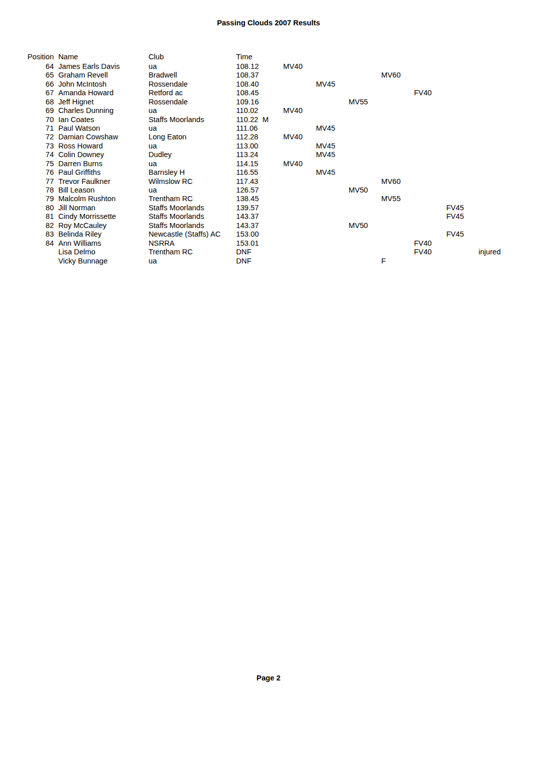Passing Clouds 2007 Results
| Position | Name | Club | Time | | | | | | | |
| --- | --- | --- | --- | --- | --- | --- | --- | --- | --- | --- |
| 64 | James Earls Davis | ua | 108.12 | MV40 | | | | | | |
| 65 | Graham Revell | Bradwell | 108.37 | | | | MV60 | | | |
| 66 | John McIntosh | Rossendale | 108.40 | | MV45 | | | | | |
| 67 | Amanda Howard | Retford ac | 108.45 | | | | | FV40 | | |
| 68 | Jeff Hignet | Rossendale | 109.16 | | | MV55 | | | | |
| 69 | Charles Dunning | ua | 110.02 | MV40 | | | | | | |
| 70 | Ian Coates | Staffs Moorlands | 110.22 M | | | | | | | |
| 71 | Paul Watson | ua | 111.06 | | MV45 | | | | | |
| 72 | Damian Cowshaw | Long Eaton | 112.28 | MV40 | | | | | | |
| 73 | Ross Howard | ua | 113.00 | | MV45 | | | | | |
| 74 | Colin Downey | Dudley | 113.24 | | MV45 | | | | | |
| 75 | Darren Burns | ua | 114.15 | MV40 | | | | | | |
| 76 | Paul Griffiths | Barnsley H | 116.55 | | MV45 | | | | | |
| 77 | Trevor Faulkner | Wilmslow RC | 117.43 | | | | MV60 | | | |
| 78 | Bill Leason | ua | 126.57 | | | MV50 | | | | |
| 79 | Malcolm Rushton | Trentham RC | 138.45 | | | | MV55 | | | |
| 80 | Jill Norman | Staffs Moorlands | 139.57 | | | | | | FV45 | |
| 81 | Cindy Morrissette | Staffs Moorlands | 143.37 | | | | | | FV45 | |
| 82 | Roy McCauley | Staffs Moorlands | 143.37 | | | MV50 | | | | |
| 83 | Belinda Riley | Newcastle (Staffs) AC | 153.00 | | | | | | FV45 | |
| 84 | Ann Williams | NSRRA | 153.01 | | | | | FV40 | | |
| | Lisa Delmo | Trentham RC | DNF | | | | | FV40 | | injured |
| | Vicky Bunnage | ua | DNF | | | | F | | | |
Page 2